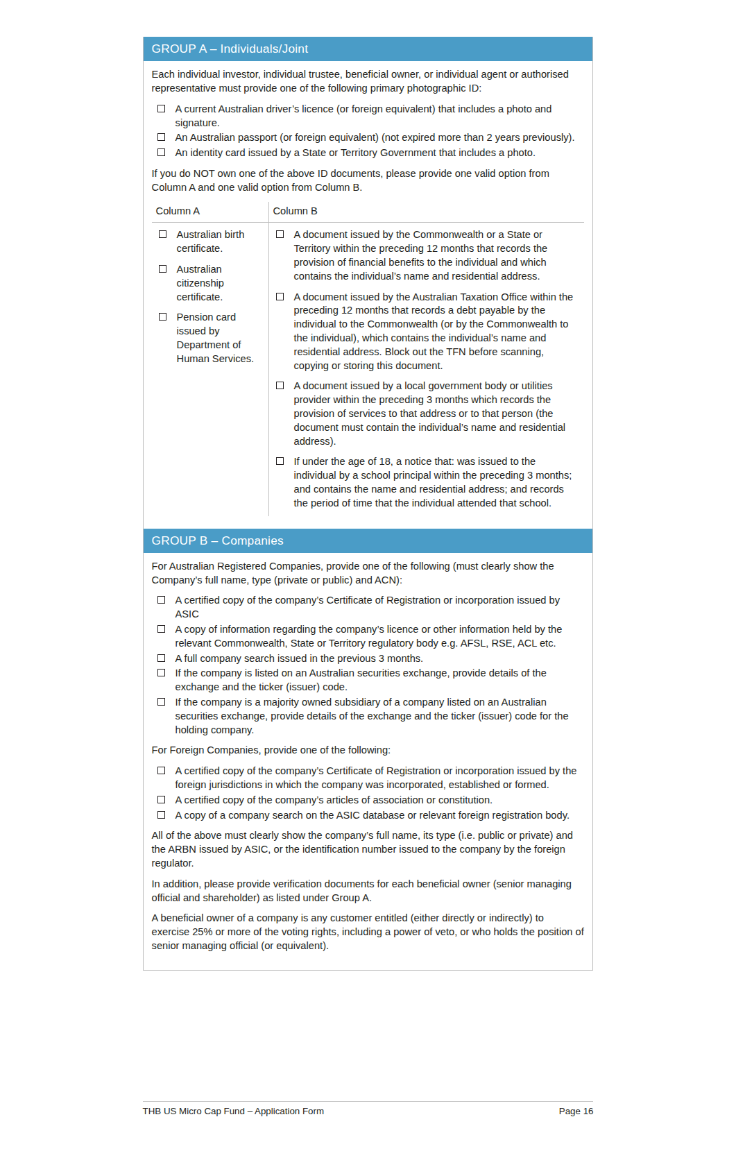GROUP A – Individuals/Joint
Each individual investor, individual trustee, beneficial owner, or individual agent or authorised representative must provide one of the following primary photographic ID:
A current Australian driver’s licence (or foreign equivalent) that includes a photo and signature.
An Australian passport (or foreign equivalent) (not expired more than 2 years previously).
An identity card issued by a State or Territory Government that includes a photo.
If you do NOT own one of the above ID documents, please provide one valid option from Column A and one valid option from Column B.
| Column A | Column B |
| --- | --- |
| Australian birth certificate. Australian citizenship certificate. Pension card issued by Department of Human Services. | A document issued by the Commonwealth or a State or Territory within the preceding 12 months that records the provision of financial benefits to the individual and which contains the individual’s name and residential address. A document issued by the Australian Taxation Office within the preceding 12 months that records a debt payable by the individual to the Commonwealth (or by the Commonwealth to the individual), which contains the individual’s name and residential address. Block out the TFN before scanning, copying or storing this document. A document issued by a local government body or utilities provider within the preceding 3 months which records the provision of services to that address or to that person (the document must contain the individual’s name and residential address). If under the age of 18, a notice that: was issued to the individual by a school principal within the preceding 3 months; and contains the name and residential address; and records the period of time that the individual attended that school. |
GROUP B – Companies
For Australian Registered Companies, provide one of the following (must clearly show the Company’s full name, type (private or public) and ACN):
A certified copy of the company’s Certificate of Registration or incorporation issued by ASIC
A copy of information regarding the company’s licence or other information held by the relevant Commonwealth, State or Territory regulatory body e.g. AFSL, RSE, ACL etc.
A full company search issued in the previous 3 months.
If the company is listed on an Australian securities exchange, provide details of the exchange and the ticker (issuer) code.
If the company is a majority owned subsidiary of a company listed on an Australian securities exchange, provide details of the exchange and the ticker (issuer) code for the holding company.
For Foreign Companies, provide one of the following:
A certified copy of the company’s Certificate of Registration or incorporation issued by the foreign jurisdictions in which the company was incorporated, established or formed.
A certified copy of the company’s articles of association or constitution.
A copy of a company search on the ASIC database or relevant foreign registration body.
All of the above must clearly show the company’s full name, its type (i.e. public or private) and the ARBN issued by ASIC, or the identification number issued to the company by the foreign regulator.
In addition, please provide verification documents for each beneficial owner (senior managing official and shareholder) as listed under Group A.
A beneficial owner of a company is any customer entitled (either directly or indirectly) to exercise 25% or more of the voting rights, including a power of veto, or who holds the position of senior managing official (or equivalent).
THB US Micro Cap Fund – Application Form Page 16